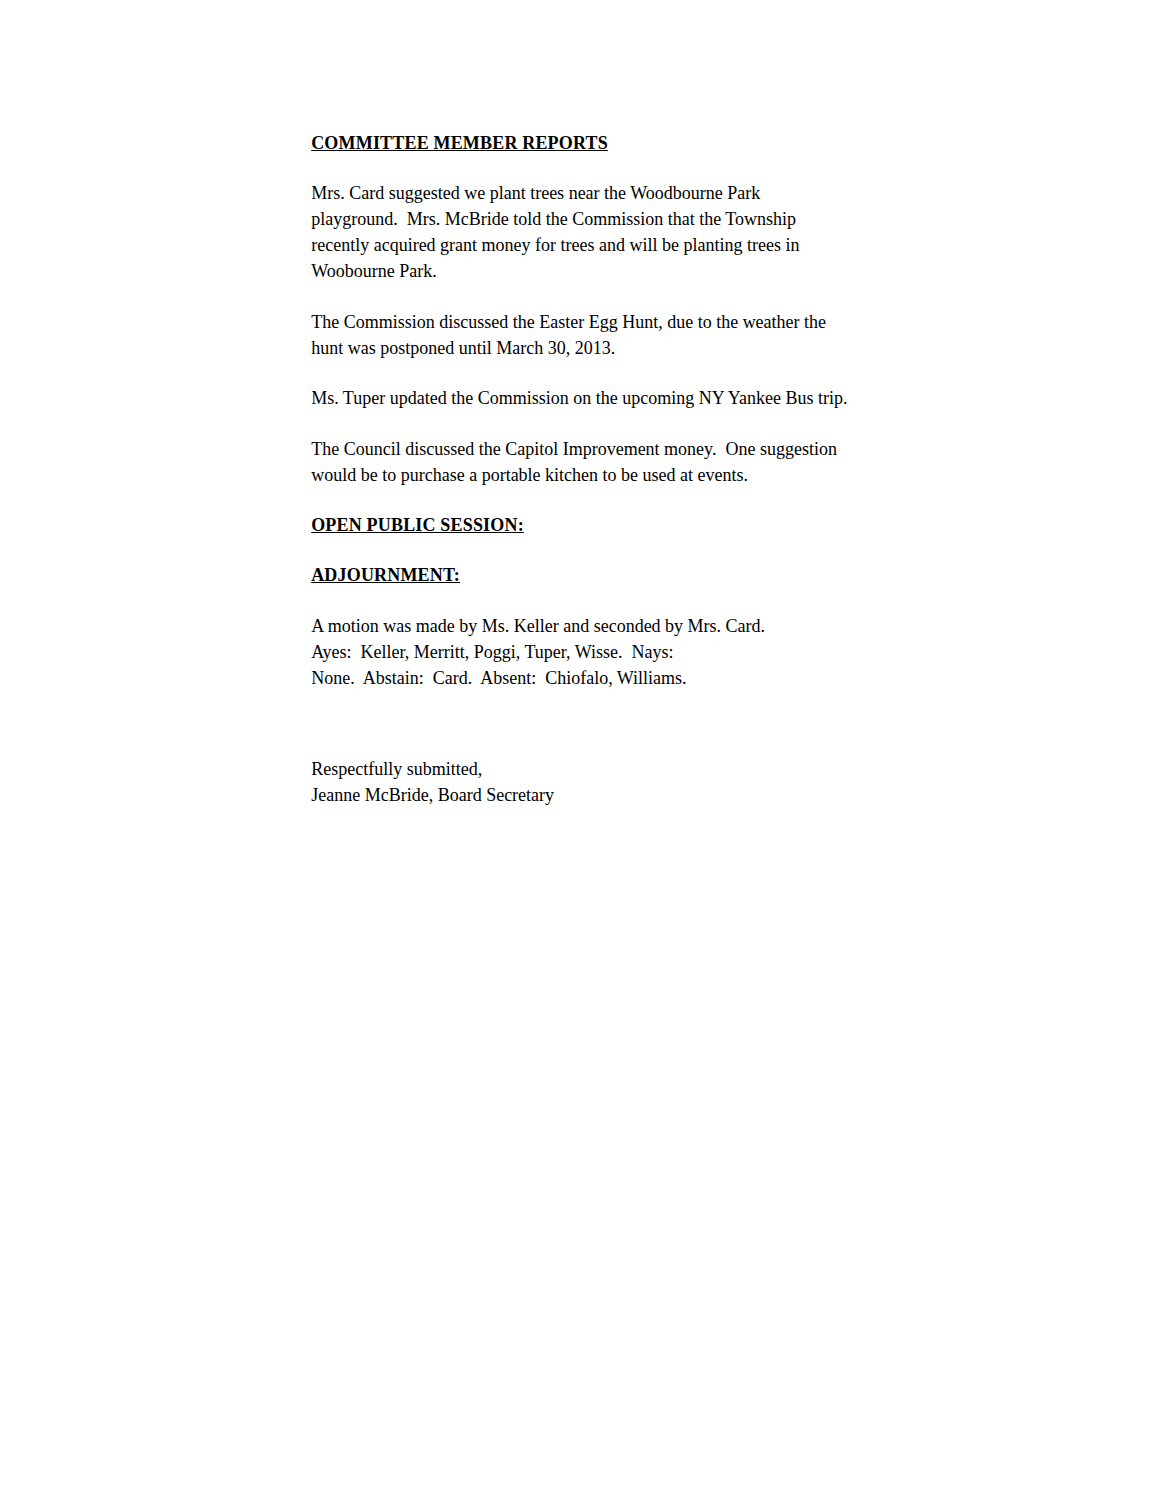COMMITTEE MEMBER REPORTS
Mrs. Card suggested we plant trees near the Woodbourne Park playground. Mrs. McBride told the Commission that the Township recently acquired grant money for trees and will be planting trees in Woobourne Park.
The Commission discussed the Easter Egg Hunt, due to the weather the hunt was postponed until March 30, 2013.
Ms. Tuper updated the Commission on the upcoming NY Yankee Bus trip.
The Council discussed the Capitol Improvement money. One suggestion would be to purchase a portable kitchen to be used at events.
OPEN PUBLIC SESSION:
ADJOURNMENT:
A motion was made by Ms. Keller and seconded by Mrs. Card.
Ayes: Keller, Merritt, Poggi, Tuper, Wisse. Nays:
None. Abstain: Card. Absent: Chiofalo, Williams.
Respectfully submitted,
Jeanne McBride, Board Secretary